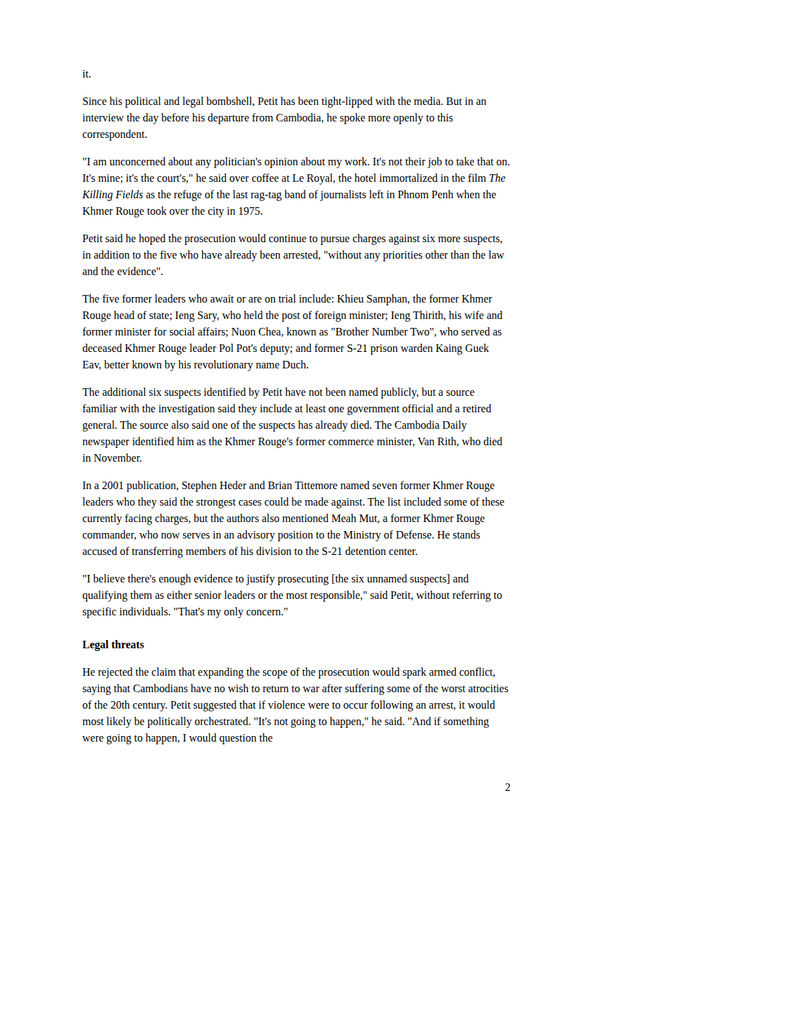it.
Since his political and legal bombshell, Petit has been tight-lipped with the media. But in an interview the day before his departure from Cambodia, he spoke more openly to this correspondent.
"I am unconcerned about any politician's opinion about my work. It's not their job to take that on. It's mine; it's the court's," he said over coffee at Le Royal, the hotel immortalized in the film The Killing Fields as the refuge of the last rag-tag band of journalists left in Phnom Penh when the Khmer Rouge took over the city in 1975.
Petit said he hoped the prosecution would continue to pursue charges against six more suspects, in addition to the five who have already been arrested, "without any priorities other than the law and the evidence".
The five former leaders who await or are on trial include: Khieu Samphan, the former Khmer Rouge head of state; Ieng Sary, who held the post of foreign minister; Ieng Thirith, his wife and former minister for social affairs; Nuon Chea, known as "Brother Number Two", who served as deceased Khmer Rouge leader Pol Pot's deputy; and former S-21 prison warden Kaing Guek Eav, better known by his revolutionary name Duch.
The additional six suspects identified by Petit have not been named publicly, but a source familiar with the investigation said they include at least one government official and a retired general. The source also said one of the suspects has already died. The Cambodia Daily newspaper identified him as the Khmer Rouge's former commerce minister, Van Rith, who died in November.
In a 2001 publication, Stephen Heder and Brian Tittemore named seven former Khmer Rouge leaders who they said the strongest cases could be made against. The list included some of these currently facing charges, but the authors also mentioned Meah Mut, a former Khmer Rouge commander, who now serves in an advisory position to the Ministry of Defense. He stands accused of transferring members of his division to the S-21 detention center.
"I believe there's enough evidence to justify prosecuting [the six unnamed suspects] and qualifying them as either senior leaders or the most responsible," said Petit, without referring to specific individuals. "That's my only concern."
Legal threats
He rejected the claim that expanding the scope of the prosecution would spark armed conflict, saying that Cambodians have no wish to return to war after suffering some of the worst atrocities of the 20th century. Petit suggested that if violence were to occur following an arrest, it would most likely be politically orchestrated. "It's not going to happen," he said. "And if something were going to happen, I would question the
2